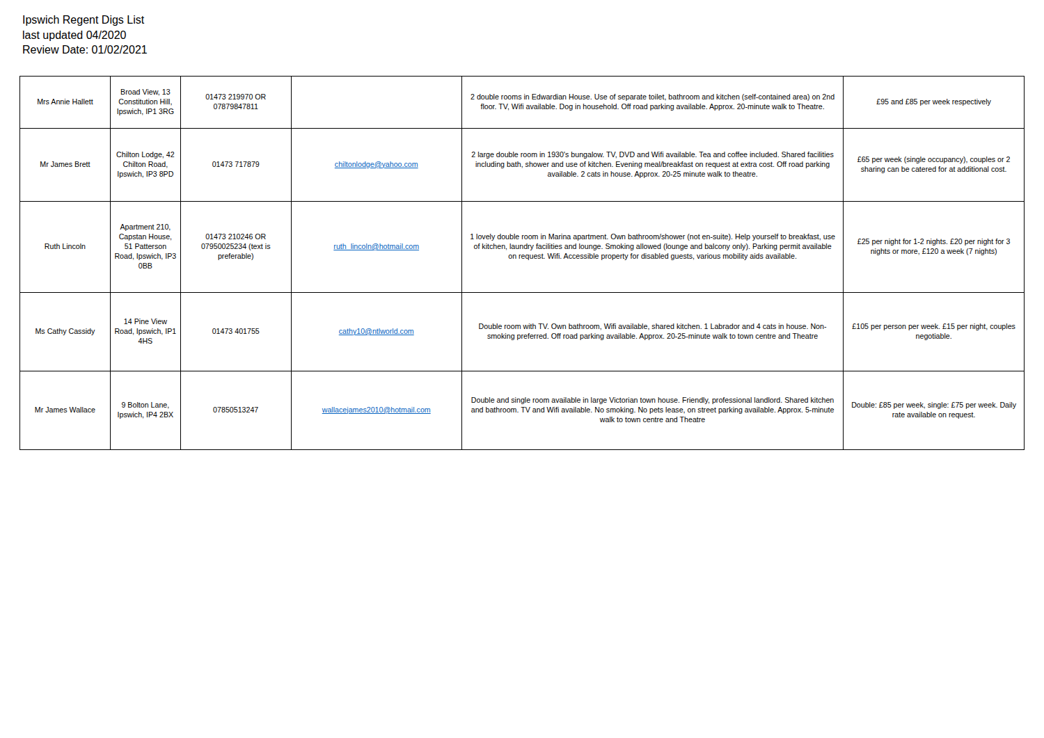Ipswich Regent Digs List
last updated 04/2020
Review Date: 01/02/2021
| Mrs Annie Hallett | Broad View, 13 Constitution Hill, Ipswich, IP1 3RG | 01473 219970 OR 07879847811 | | 2 double rooms in Edwardian House. Use of separate toilet, bathroom and kitchen (self-contained area) on 2nd floor. TV, Wifi available. Dog in household. Off road parking available. Approx. 20-minute walk to Theatre. | £95 and £85 per week respectively |
| Mr James Brett | Chilton Lodge, 42 Chilton Road, Ipswich, IP3 8PD | 01473 717879 | chiltonlodge@yahoo.com | 2 large double room in 1930's bungalow. TV, DVD and Wifi available. Tea and coffee included. Shared facilities including bath, shower and use of kitchen. Evening meal/breakfast on request at extra cost. Off road parking available. 2 cats in house. Approx. 20-25 minute walk to theatre. | £65 per week (single occupancy), couples or 2 sharing can be catered for at additional cost. |
| Ruth Lincoln | Apartment 210, Capstan House, 51 Patterson Road, Ipswich, IP3 0BB | 01473 210246 OR 07950025234 (text is preferable) | ruth_lincoln@hotmail.com | 1 lovely double room in Marina apartment. Own bathroom/shower (not en-suite). Help yourself to breakfast, use of kitchen, laundry facilities and lounge. Smoking allowed (lounge and balcony only). Parking permit available on request. Wifi. Accessible property for disabled guests, various mobility aids available. | £25 per night for 1-2 nights. £20 per night for 3 nights or more, £120 a week (7 nights) |
| Ms Cathy Cassidy | 14 Pine View Road, Ipswich, IP1 4HS | 01473 401755 | cathy10@ntlworld.com | Double room with TV. Own bathroom, Wifi available, shared kitchen. 1 Labrador and 4 cats in house. Non-smoking preferred. Off road parking available. Approx. 20-25-minute walk to town centre and Theatre | £105 per person per week. £15 per night, couples negotiable. |
| Mr James Wallace | 9 Bolton Lane, Ipswich, IP4 2BX | 07850513247 | wallacejames2010@hotmail.com | Double and single room available in large Victorian town house. Friendly, professional landlord. Shared kitchen and bathroom. TV and Wifi available. No smoking. No pets lease, on street parking available. Approx. 5-minute walk to town centre and Theatre | Double: £85 per week, single: £75 per week. Daily rate available on request. |